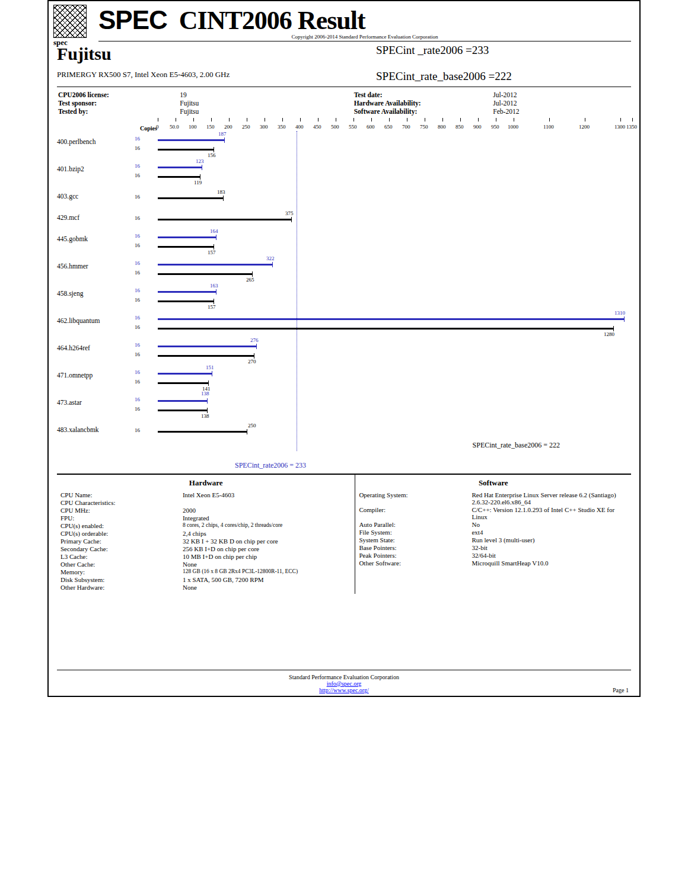spec
SPEC CINT2006 Result
Copyright 2006-2014 Standard Performance Evaluation Corporation
Fujitsu
SPECint _rate2006 = 233
PRIMERGY RX500 S7, Intel Xeon E5-4603, 2.00 GHz
SPECint_rate_base2006 = 222
| CPU2006 license: | 19 | Test date: | Jul-2012 |
| Test sponsor: | Fujitsu | Hardware Availability: | Jul-2012 |
| Tested by: | Fujitsu | Software Availability: | Feb-2012 |
Copies
0 50.0 100 150 200 250 300 350 400 450 500 550 600 650 700 750 800 850 900 950 1000 1100 1200 1300 1350
400.perlbench
16
16
187
156
401.bzip2
16
16
123
119
403.gcc
16
183
429.mcf
16
375
445.gobmk
16
16
164
157
456.hmmer
16
16
322
265
458.sjeng
16
16
163
157
462.libquantum
16
16
1310
1280
464.h264ref
16
16
276
270
471.omnetpp
16
16
151
141
473.astar
16
16
138
138
483.xalancbmk
16
250
SPECint_rate_base2006 = 222
SPECint_rate2006 = 233
Hardware
| CPU Name: | Intel Xeon E5-4603 |
| CPU Characteristics: | |
| CPU MHz: | 2000 |
| FPU: | Integrated |
| CPU(s) enabled: | 8 cores, 2 chips, 4 cores/chip, 2 threads/core |
| CPU(s) orderable: | 2,4 chips |
| Primary Cache: | 32 KB I + 32 KB D on chip per core |
| Secondary Cache: | 256 KB I+D on chip per core |
| L3 Cache: | 10 MB I+D on chip per chip |
| Other Cache: | None |
| Memory: | 128 GB (16 x 8 GB 2Rx4 PC3L-12800R-11, ECC) |
| Disk Subsystem: | 1 x SATA, 500 GB, 7200 RPM |
| Other Hardware: | None |
Software
| Operating System: | Red Hat Enterprise Linux Server release 6.2 (Santiago) 2.6.32-220.el6.x86_64 |
| Compiler: | C/C++: Version 12.1.0.293 of Intel C++ Studio XE for Linux |
| Auto Parallel: | No |
| File System: | ext4 |
| System State: | Run level 3 (multi-user) |
| Base Pointers: | 32-bit |
| Peak Pointers: | 32/64-bit |
| Other Software: | Microquill SmartHeap V10.0 |
Standard Performance Evaluation Corporation
info@spec.org
http://www.spec.org/ Page 1